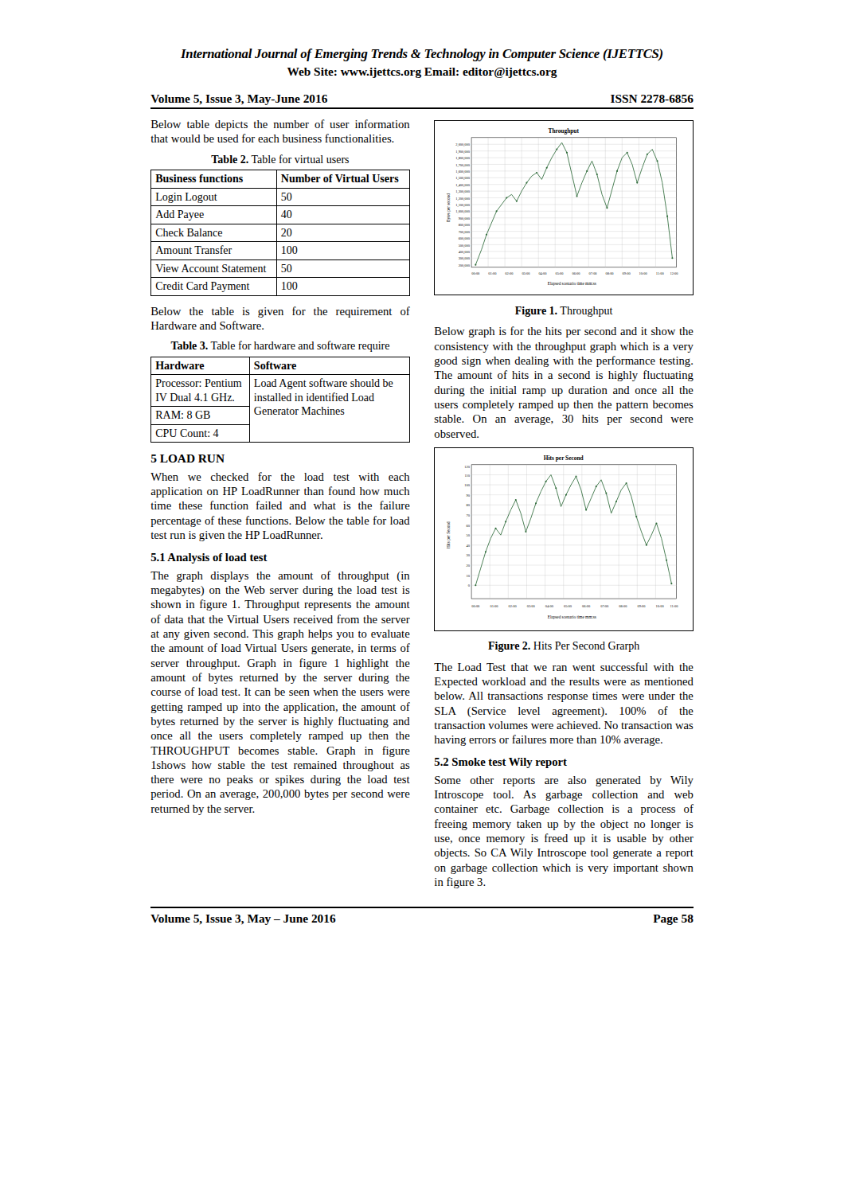International Journal of Emerging Trends & Technology in Computer Science (IJETTCS)
Web Site: www.ijettcs.org Email: editor@ijettcs.org
Volume 5, Issue 3, May-June 2016 ISSN 2278-6856
Below table depicts the number of user information that would be used for each business functionalities.
Table 2. Table for virtual users
| Business functions | Number of Virtual Users |
| --- | --- |
| Login Logout | 50 |
| Add Payee | 40 |
| Check Balance | 20 |
| Amount Transfer | 100 |
| View Account Statement | 50 |
| Credit Card Payment | 100 |
Below the table is given for the requirement of Hardware and Software.
Table 3. Table for hardware and software require
| Hardware | Software |
| --- | --- |
| Processor: Pentium IV Dual 4.1 GHz. | Load Agent software should be installed in identified Load Generator Machines |
| RAM: 8 GB |
| CPU Count: 4 |
5 LOAD RUN
When we checked for the load test with each application on HP LoadRunner than found how much time these function failed and what is the failure percentage of these functions. Below the table for load test run is given the HP LoadRunner.
5.1 Analysis of load test
The graph displays the amount of throughput (in megabytes) on the Web server during the load test is shown in figure 1. Throughput represents the amount of data that the Virtual Users received from the server at any given second. This graph helps you to evaluate the amount of load Virtual Users generate, in terms of server throughput. Graph in figure 1 highlight the amount of bytes returned by the server during the course of load test. It can be seen when the users were getting ramped up into the application, the amount of bytes returned by the server is highly fluctuating and once all the users completely ramped up then the THROUGHPUT becomes stable. Graph in figure 1shows how stable the test remained throughout as there were no peaks or spikes during the load test period. On an average, 200,000 bytes per second were returned by the server.
Throughput 2,000,000 1,900,000 1,800,000 1,700,000 1,600,000 1,500,000 1,400,000 1,300,000 1,200,000 1,100,000 1,000,000 900,000 800,000 700,000 600,000 500,000 400,000 300,000 200,000 Bytes per second 00:00 01:00 02:00 03:00 04:00 05:00 06:00 07:00 08:00 09:00 10:00 11:00 12:00 Elapsed scenario time mm:ss
Figure 1. Throughput
Below graph is for the hits per second and it show the consistency with the throughput graph which is a very good sign when dealing with the performance testing. The amount of hits in a second is highly fluctuating during the initial ramp up duration and once all the users completely ramped up then the pattern becomes stable. On an average, 30 hits per second were observed.
Hits per Second 120 110 100 90 80 70 60 50 40 30 20 10 0 Hits per Second 00:00 01:00 02:00 03:00 04:00 05:00 06:00 07:00 08:00 09:00 10:00 11:00 Elapsed scenario time mm:ss
Figure 2. Hits Per Second Grarph
The Load Test that we ran went successful with the Expected workload and the results were as mentioned below. All transactions response times were under the SLA (Service level agreement). 100% of the transaction volumes were achieved. No transaction was having errors or failures more than 10% average.
5.2 Smoke test Wily report
Some other reports are also generated by Wily Introscope tool. As garbage collection and web container etc. Garbage collection is a process of freeing memory taken up by the object no longer is use, once memory is freed up it is usable by other objects. So CA Wily Introscope tool generate a report on garbage collection which is very important shown in figure 3.
Volume 5, Issue 3, May – June 2016 Page 58